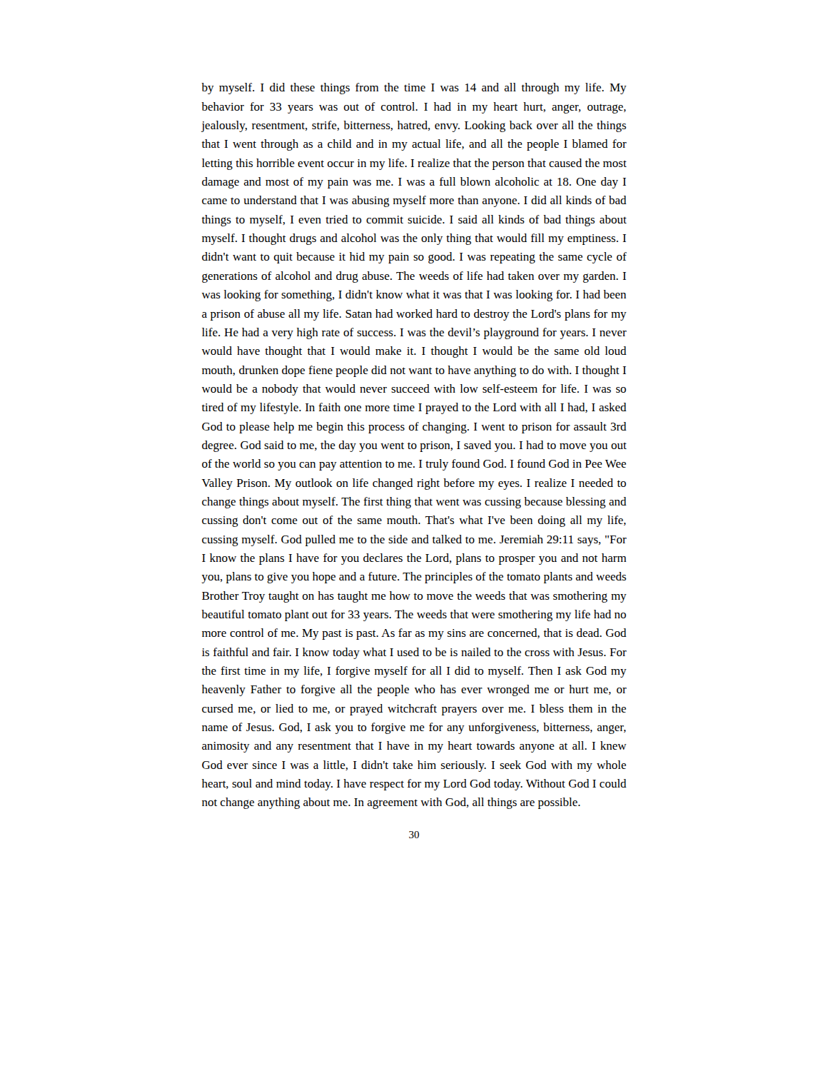by myself. I did these things from the time I was 14 and all through my life. My behavior for 33 years was out of control. I had in my heart hurt, anger, outrage, jealously, resentment, strife, bitterness, hatred, envy. Looking back over all the things that I went through as a child and in my actual life, and all the people I blamed for letting this horrible event occur in my life. I realize that the person that caused the most damage and most of my pain was me. I was a full blown alcoholic at 18. One day I came to understand that I was abusing myself more than anyone. I did all kinds of bad things to myself, I even tried to commit suicide. I said all kinds of bad things about myself. I thought drugs and alcohol was the only thing that would fill my emptiness. I didn't want to quit because it hid my pain so good. I was repeating the same cycle of generations of alcohol and drug abuse. The weeds of life had taken over my garden. I was looking for something, I didn't know what it was that I was looking for. I had been a prison of abuse all my life. Satan had worked hard to destroy the Lord's plans for my life. He had a very high rate of success. I was the devil’s playground for years. I never would have thought that I would make it. I thought I would be the same old loud mouth, drunken dope fiene people did not want to have anything to do with. I thought I would be a nobody that would never succeed with low self-esteem for life. I was so tired of my lifestyle. In faith one more time I prayed to the Lord with all I had, I asked God to please help me begin this process of changing. I went to prison for assault 3rd degree. God said to me, the day you went to prison, I saved you. I had to move you out of the world so you can pay attention to me. I truly found God. I found God in Pee Wee Valley Prison. My outlook on life changed right before my eyes. I realize I needed to change things about myself. The first thing that went was cussing because blessing and cussing don't come out of the same mouth. That's what I've been doing all my life, cussing myself. God pulled me to the side and talked to me. Jeremiah 29:11 says, "For I know the plans I have for you declares the Lord, plans to prosper you and not harm you, plans to give you hope and a future. The principles of the tomato plants and weeds Brother Troy taught on has taught me how to move the weeds that was smothering my beautiful tomato plant out for 33 years. The weeds that were smothering my life had no more control of me. My past is past. As far as my sins are concerned, that is dead. God is faithful and fair. I know today what I used to be is nailed to the cross with Jesus. For the first time in my life, I forgive myself for all I did to myself. Then I ask God my heavenly Father to forgive all the people who has ever wronged me or hurt me, or cursed me, or lied to me, or prayed witchcraft prayers over me. I bless them in the name of Jesus. God, I ask you to forgive me for any unforgiveness, bitterness, anger, animosity and any resentment that I have in my heart towards anyone at all. I knew God ever since I was a little, I didn't take him seriously. I seek God with my whole heart, soul and mind today. I have respect for my Lord God today. Without God I could not change anything about me. In agreement with God, all things are possible.
30